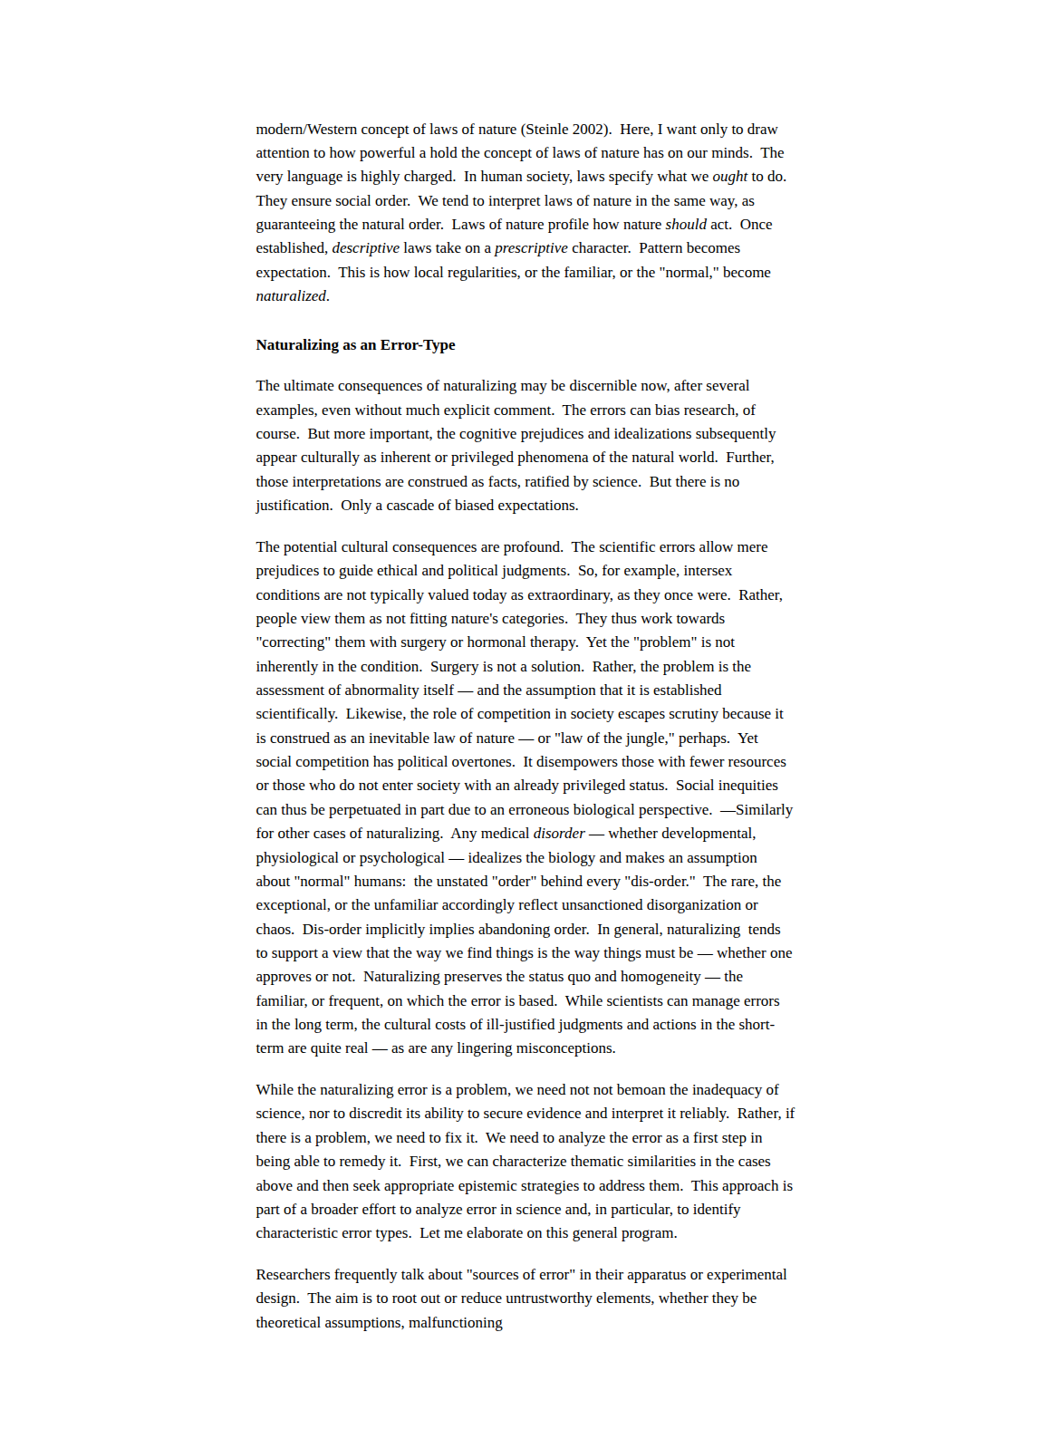modern/Western concept of laws of nature (Steinle 2002). Here, I want only to draw attention to how powerful a hold the concept of laws of nature has on our minds. The very language is highly charged. In human society, laws specify what we ought to do. They ensure social order. We tend to interpret laws of nature in the same way, as guaranteeing the natural order. Laws of nature profile how nature should act. Once established, descriptive laws take on a prescriptive character. Pattern becomes expectation. This is how local regularities, or the familiar, or the "normal," become naturalized.
Naturalizing as an Error-Type
The ultimate consequences of naturalizing may be discernible now, after several examples, even without much explicit comment. The errors can bias research, of course. But more important, the cognitive prejudices and idealizations subsequently appear culturally as inherent or privileged phenomena of the natural world. Further, those interpretations are construed as facts, ratified by science. But there is no justification. Only a cascade of biased expectations.
The potential cultural consequences are profound. The scientific errors allow mere prejudices to guide ethical and political judgments. So, for example, intersex conditions are not typically valued today as extraordinary, as they once were. Rather, people view them as not fitting nature's categories. They thus work towards "correcting" them with surgery or hormonal therapy. Yet the "problem" is not inherently in the condition. Surgery is not a solution. Rather, the problem is the assessment of abnormality itself — and the assumption that it is established scientifically. Likewise, the role of competition in society escapes scrutiny because it is construed as an inevitable law of nature — or "law of the jungle," perhaps. Yet social competition has political overtones. It disempowers those with fewer resources or those who do not enter society with an already privileged status. Social inequities can thus be perpetuated in part due to an erroneous biological perspective. —Similarly for other cases of naturalizing. Any medical disorder — whether developmental, physiological or psychological — idealizes the biology and makes an assumption about "normal" humans: the unstated "order" behind every "dis-order." The rare, the exceptional, or the unfamiliar accordingly reflect unsanctioned disorganization or chaos. Dis-order implicitly implies abandoning order. In general, naturalizing tends to support a view that the way we find things is the way things must be — whether one approves or not. Naturalizing preserves the status quo and homogeneity — the familiar, or frequent, on which the error is based. While scientists can manage errors in the long term, the cultural costs of ill-justified judgments and actions in the short-term are quite real — as are any lingering misconceptions.
While the naturalizing error is a problem, we need not not bemoan the inadequacy of science, nor to discredit its ability to secure evidence and interpret it reliably. Rather, if there is a problem, we need to fix it. We need to analyze the error as a first step in being able to remedy it. First, we can characterize thematic similarities in the cases above and then seek appropriate epistemic strategies to address them. This approach is part of a broader effort to analyze error in science and, in particular, to identify characteristic error types. Let me elaborate on this general program.
Researchers frequently talk about "sources of error" in their apparatus or experimental design. The aim is to root out or reduce untrustworthy elements, whether they be theoretical assumptions, malfunctioning